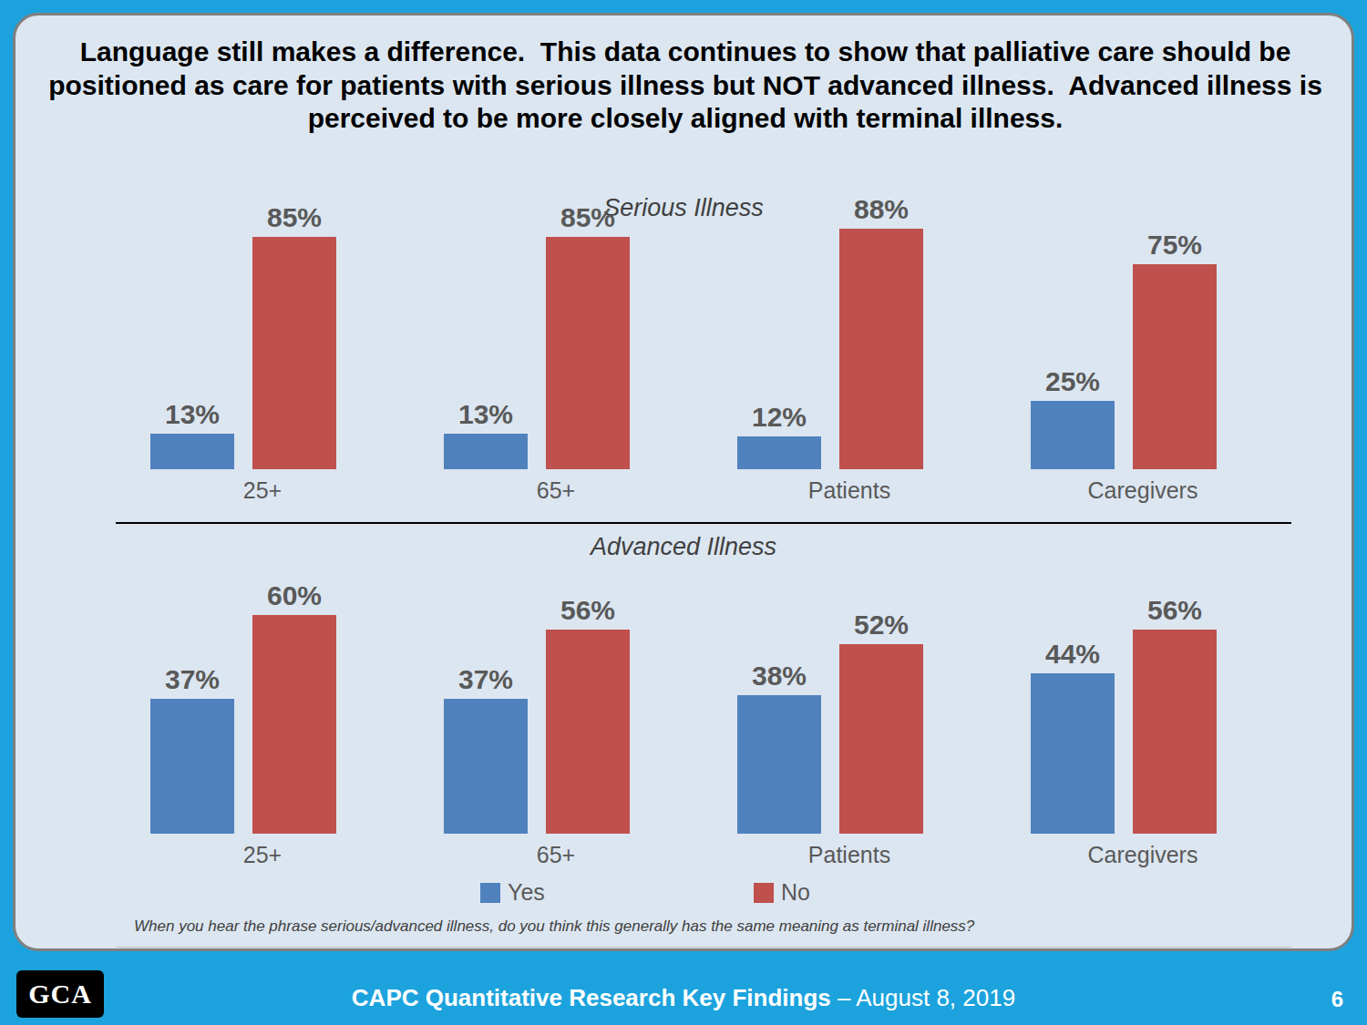Language still makes a difference. This data continues to show that palliative care should be positioned as care for patients with serious illness but NOT advanced illness. Advanced illness is perceived to be more closely aligned with terminal illness.
Serious Illness
13%
85%
25+
13%
85%
65+
12%
88%
Patients
25%
75%
Caregivers
Advanced Illness
37%
60%
25+
37%
56%
65+
38%
52%
Patients
44%
56%
Caregivers
Yes No
When you hear the phrase serious/advanced illness, do you think this generally has the same meaning as terminal illness?
GCA
CAPC Quantitative Research Key Findings – August 8, 2019
6